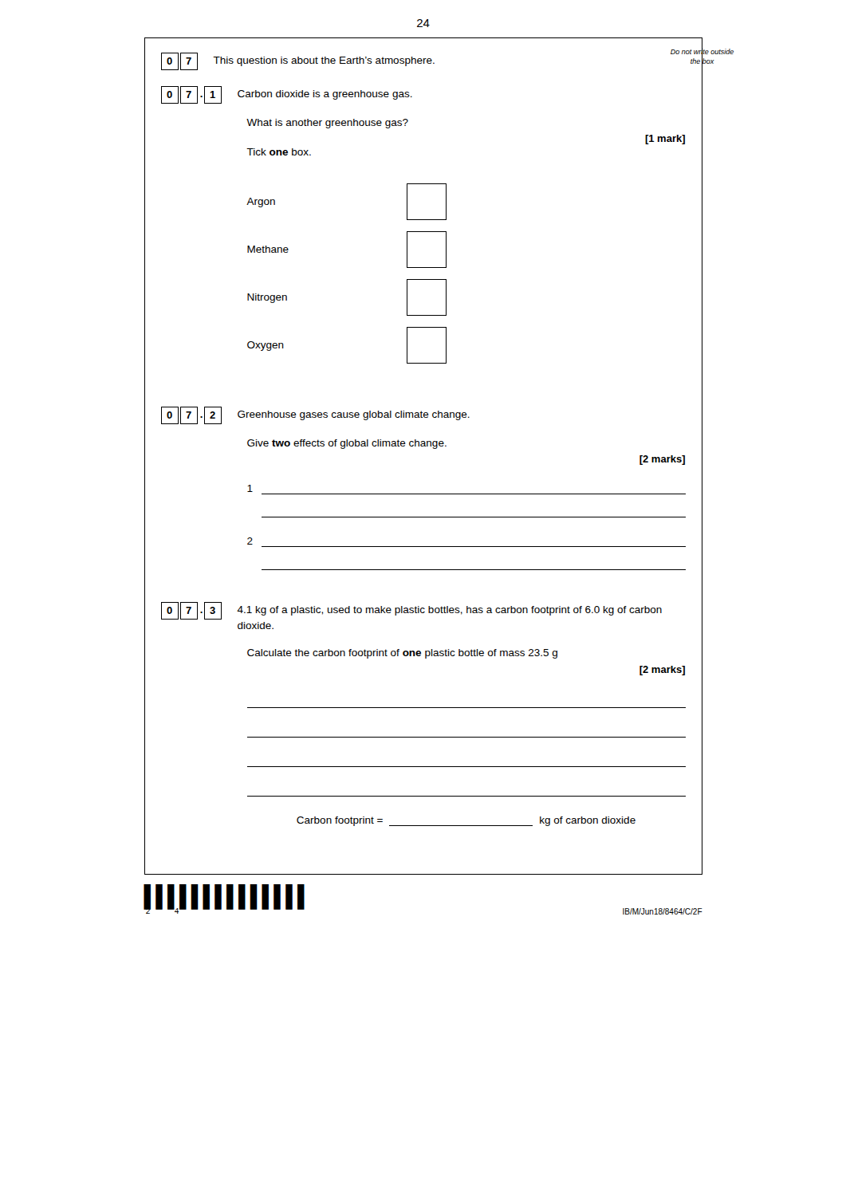24
Do not write outside the box
0
7
This question is about the Earth’s atmosphere.
0
7
.
1
Carbon dioxide is a greenhouse gas.
What is another greenhouse gas?
[1 mark]
Tick one box.
Argon
Methane
Nitrogen
Oxygen
0
7
.
2
Greenhouse gases cause global climate change.
Give two effects of global climate change.
[2 marks]
1
2
0
7
.
3
4.1 kg of a plastic, used to make plastic bottles, has a carbon footprint of 6.0 kg of carbon dioxide.
Calculate the carbon footprint of one plastic bottle of mass 23.5 g
[2 marks]
Carbon footprint =
kg of carbon dioxide
▌▌▌▌▌▌▌▌▌▌▌▌▌▌
2 4
IB/M/Jun18/8464/C/2F